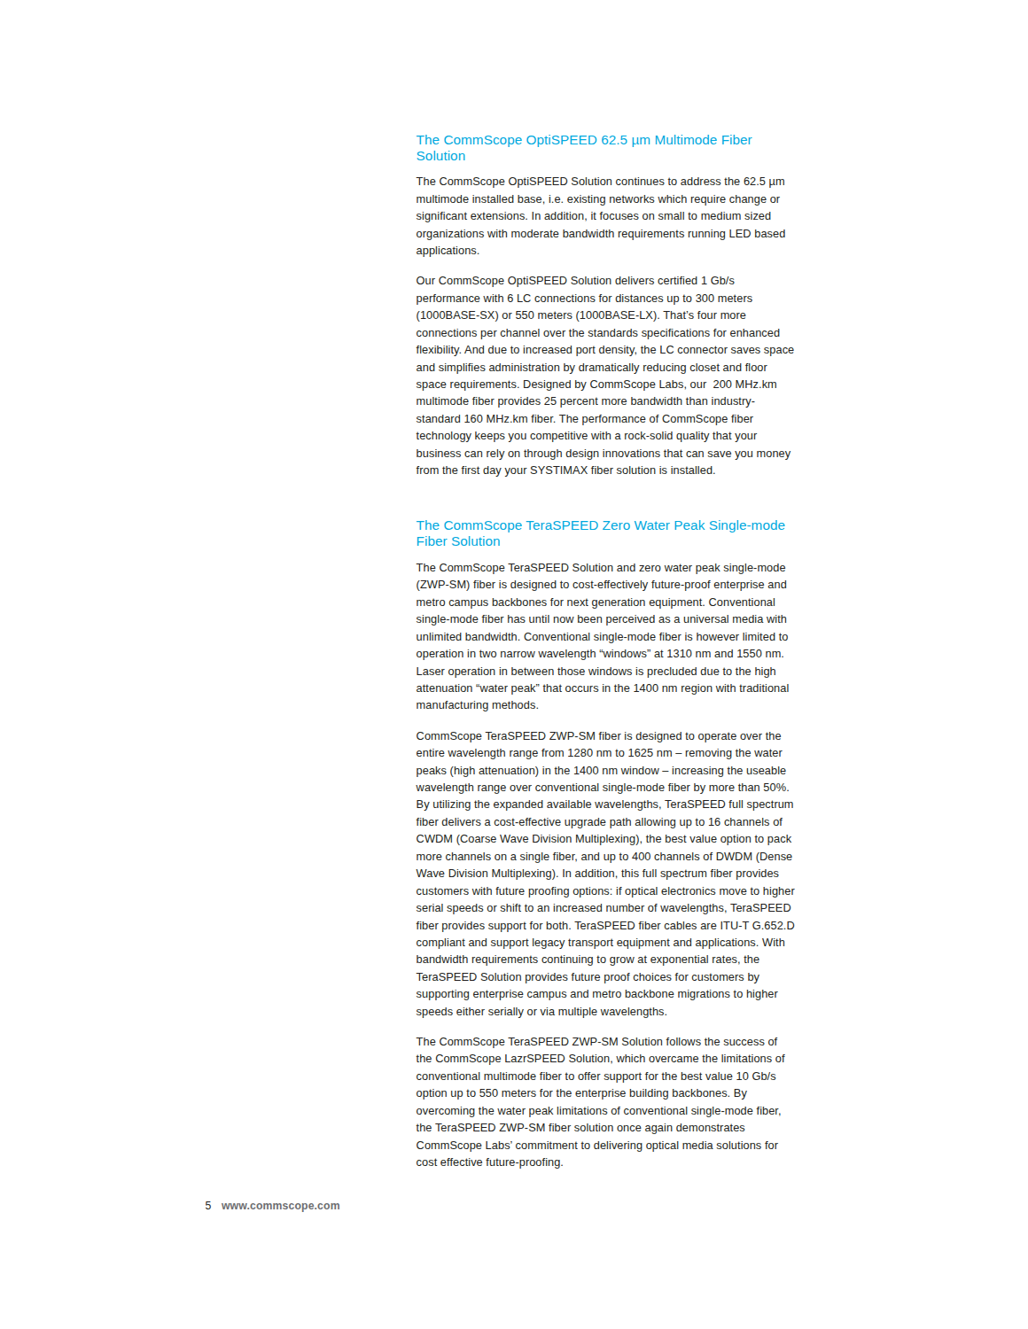The CommScope OptiSPEED 62.5 µm Multimode Fiber Solution
The CommScope OptiSPEED Solution continues to address the 62.5 µm multimode installed base, i.e. existing networks which require change or significant extensions. In addition, it focuses on small to medium sized organizations with moderate bandwidth requirements running LED based applications.
Our CommScope OptiSPEED Solution delivers certified 1 Gb/s performance with 6 LC connections for distances up to 300 meters (1000BASE-SX) or 550 meters (1000BASE-LX). That’s four more connections per channel over the standards specifications for enhanced flexibility. And due to increased port density, the LC connector saves space and simplifies administration by dramatically reducing closet and floor space requirements. Designed by CommScope Labs, our 200 MHz.km multimode fiber provides 25 percent more bandwidth than industry-standard 160 MHz.km fiber. The performance of CommScope fiber technology keeps you competitive with a rock-solid quality that your business can rely on through design innovations that can save you money from the first day your SYSTIMAX fiber solution is installed.
The CommScope TeraSPEED Zero Water Peak Single-mode Fiber Solution
The CommScope TeraSPEED Solution and zero water peak single-mode (ZWP-SM) fiber is designed to cost-effectively future-proof enterprise and metro campus backbones for next generation equipment. Conventional single-mode fiber has until now been perceived as a universal media with unlimited bandwidth. Conventional single-mode fiber is however limited to operation in two narrow wavelength “windows” at 1310 nm and 1550 nm. Laser operation in between those windows is precluded due to the high attenuation “water peak” that occurs in the 1400 nm region with traditional manufacturing methods.
CommScope TeraSPEED ZWP-SM fiber is designed to operate over the entire wavelength range from 1280 nm to 1625 nm – removing the water peaks (high attenuation) in the 1400 nm window – increasing the useable wavelength range over conventional single-mode fiber by more than 50%. By utilizing the expanded available wavelengths, TeraSPEED full spectrum fiber delivers a cost-effective upgrade path allowing up to 16 channels of CWDM (Coarse Wave Division Multiplexing), the best value option to pack more channels on a single fiber, and up to 400 channels of DWDM (Dense Wave Division Multiplexing). In addition, this full spectrum fiber provides customers with future proofing options: if optical electronics move to higher serial speeds or shift to an increased number of wavelengths, TeraSPEED fiber provides support for both. TeraSPEED fiber cables are ITU-T G.652.D compliant and support legacy transport equipment and applications. With bandwidth requirements continuing to grow at exponential rates, the TeraSPEED Solution provides future proof choices for customers by supporting enterprise campus and metro backbone migrations to higher speeds either serially or via multiple wavelengths.
The CommScope TeraSPEED ZWP-SM Solution follows the success of the CommScope LazrSPEED Solution, which overcame the limitations of conventional multimode fiber to offer support for the best value 10 Gb/s option up to 550 meters for the enterprise building backbones. By overcoming the water peak limitations of conventional single-mode fiber, the TeraSPEED ZWP-SM fiber solution once again demonstrates CommScope Labs’ commitment to delivering optical media solutions for cost effective future-proofing.
5www.commscope.com